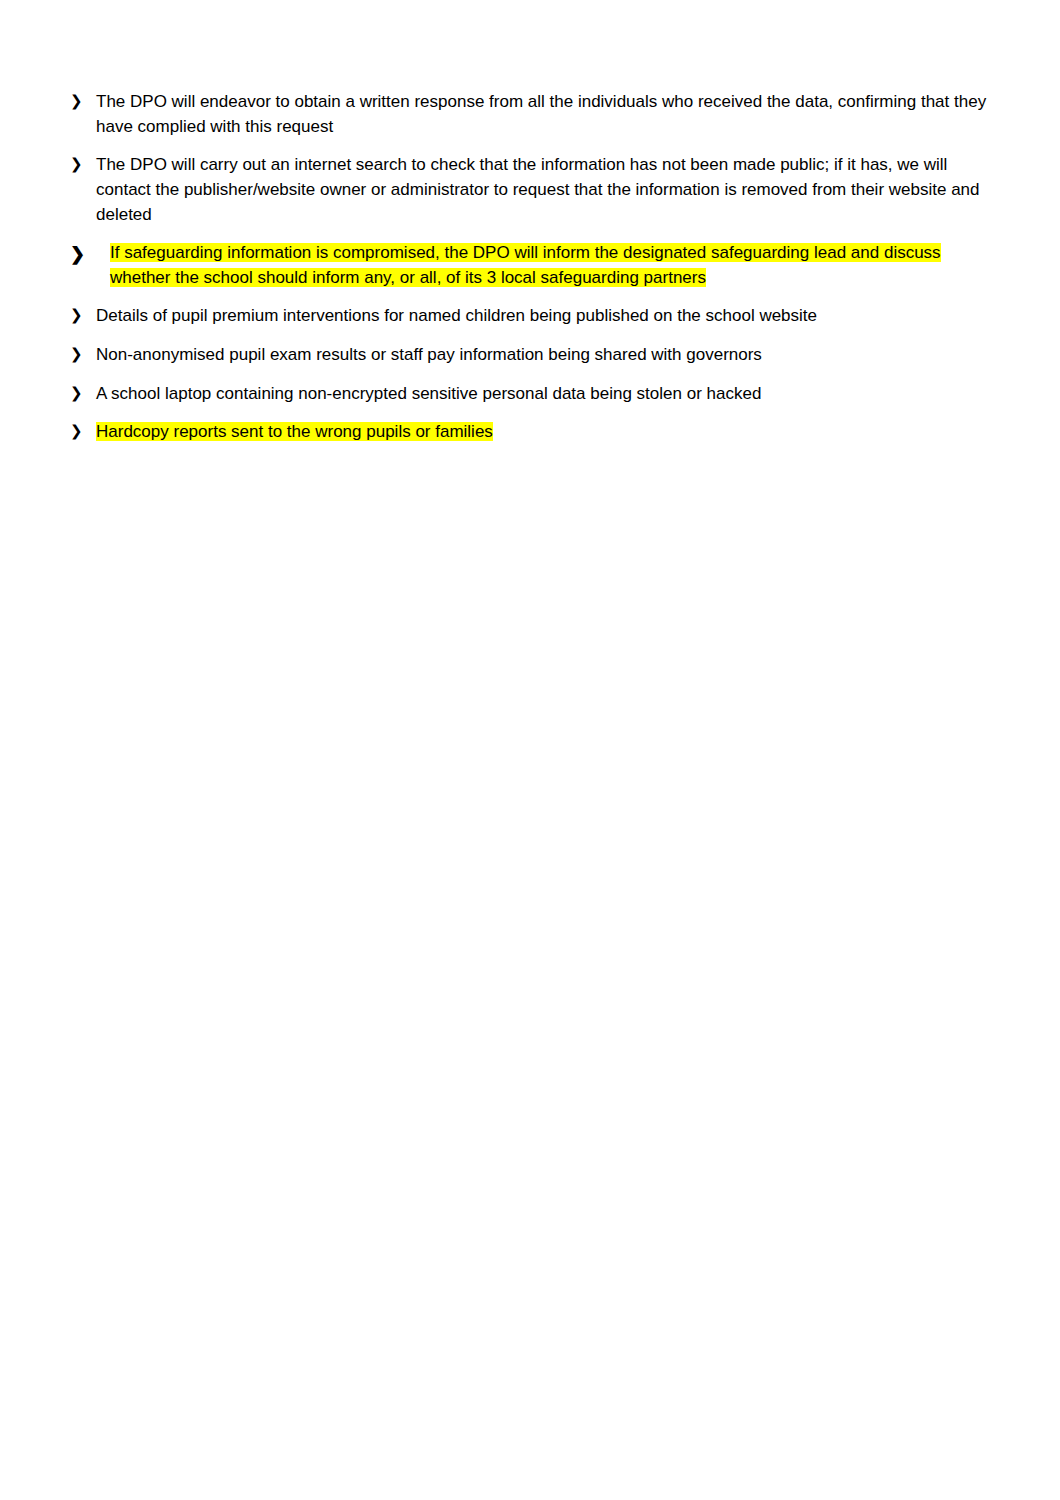The DPO will endeavor to obtain a written response from all the individuals who received the data, confirming that they have complied with this request
The DPO will carry out an internet search to check that the information has not been made public; if it has, we will contact the publisher/website owner or administrator to request that the information is removed from their website and deleted
If safeguarding information is compromised, the DPO will inform the designated safeguarding lead and discuss whether the school should inform any, or all, of its 3 local safeguarding partners
Details of pupil premium interventions for named children being published on the school website
Non-anonymised pupil exam results or staff pay information being shared with governors
A school laptop containing non-encrypted sensitive personal data being stolen or hacked
Hardcopy reports sent to the wrong pupils or families